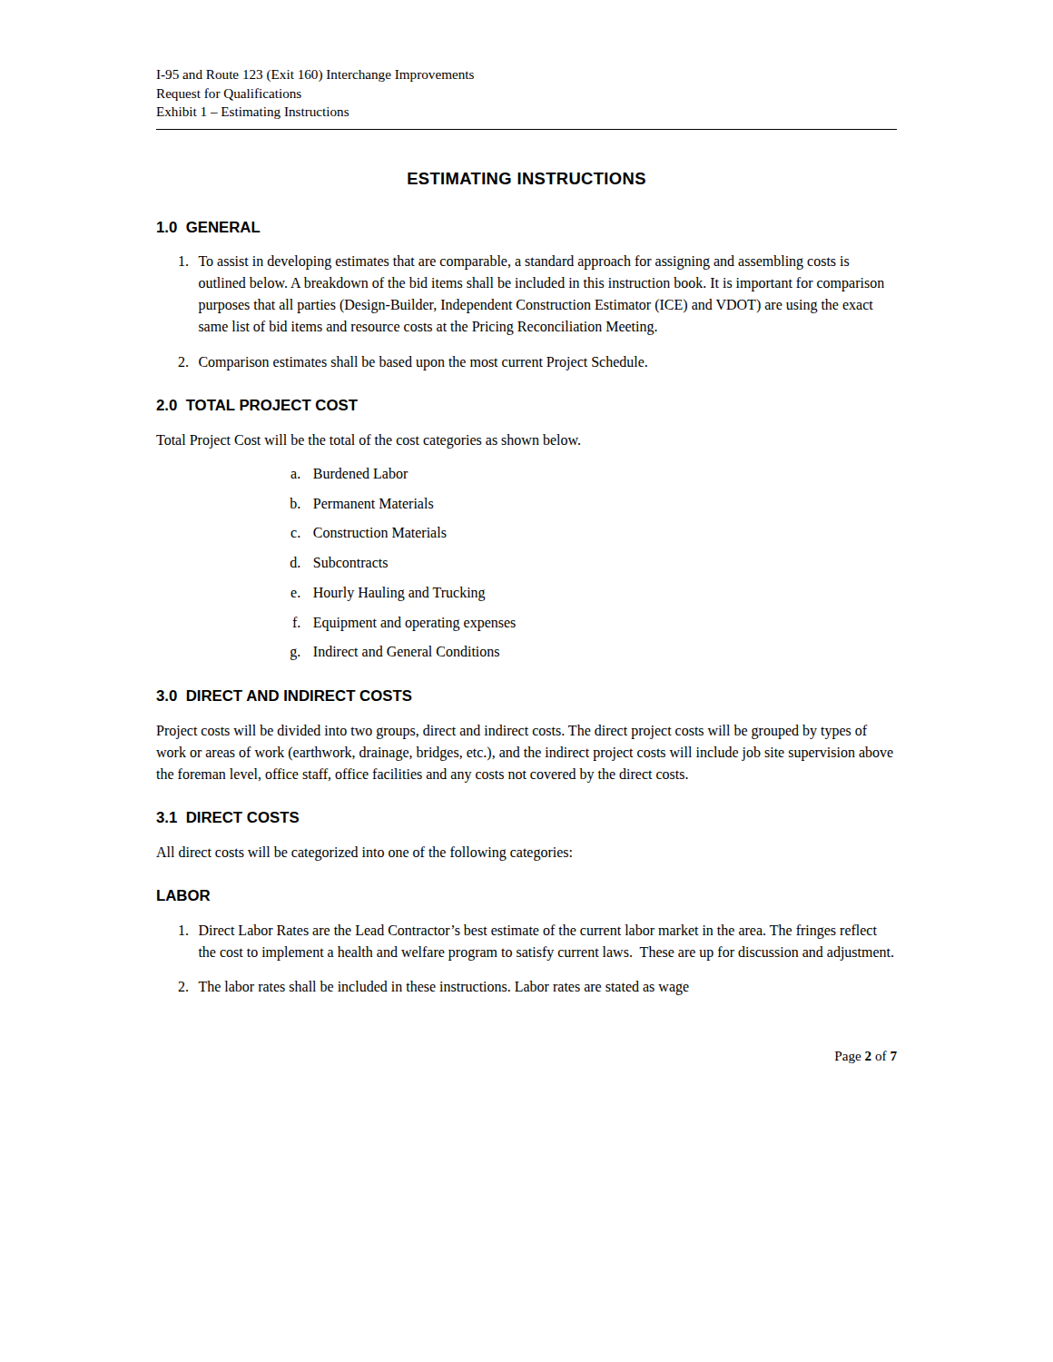I-95 and Route 123 (Exit 160) Interchange Improvements
Request for Qualifications
Exhibit 1 – Estimating Instructions
ESTIMATING INSTRUCTIONS
1.0 GENERAL
To assist in developing estimates that are comparable, a standard approach for assigning and assembling costs is outlined below. A breakdown of the bid items shall be included in this instruction book. It is important for comparison purposes that all parties (Design-Builder, Independent Construction Estimator (ICE) and VDOT) are using the exact same list of bid items and resource costs at the Pricing Reconciliation Meeting.
Comparison estimates shall be based upon the most current Project Schedule.
2.0 TOTAL PROJECT COST
Total Project Cost will be the total of the cost categories as shown below.
Burdened Labor
Permanent Materials
Construction Materials
Subcontracts
Hourly Hauling and Trucking
Equipment and operating expenses
Indirect and General Conditions
3.0 DIRECT AND INDIRECT COSTS
Project costs will be divided into two groups, direct and indirect costs. The direct project costs will be grouped by types of work or areas of work (earthwork, drainage, bridges, etc.), and the indirect project costs will include job site supervision above the foreman level, office staff, office facilities and any costs not covered by the direct costs.
3.1 DIRECT COSTS
All direct costs will be categorized into one of the following categories:
LABOR
Direct Labor Rates are the Lead Contractor’s best estimate of the current labor market in the area. The fringes reflect the cost to implement a health and welfare program to satisfy current laws. These are up for discussion and adjustment.
The labor rates shall be included in these instructions. Labor rates are stated as wage
Page 2 of 7